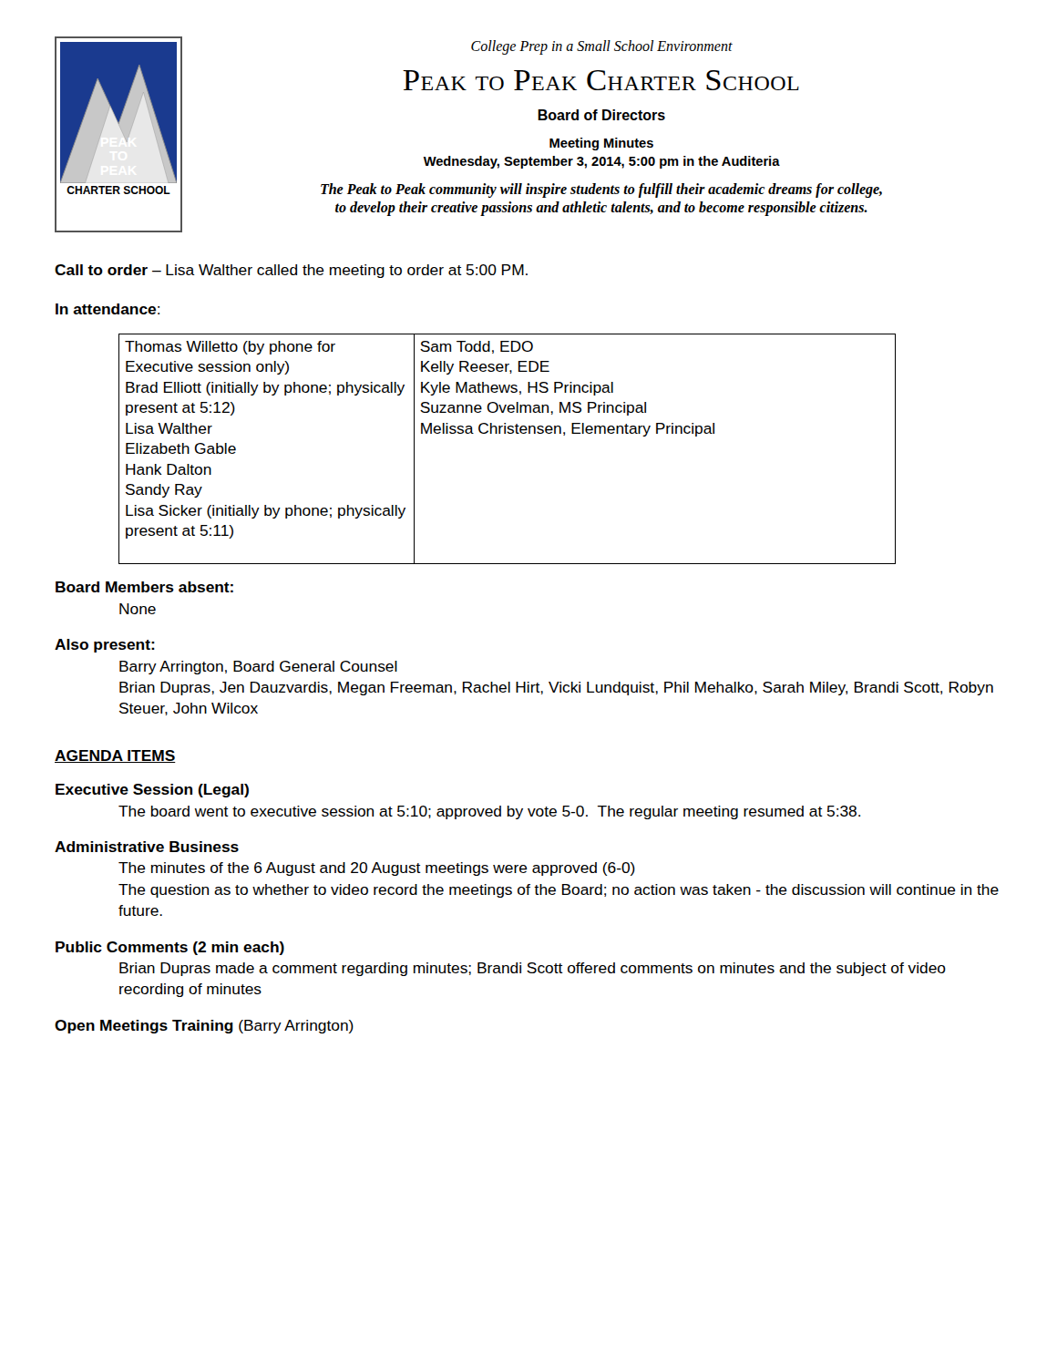PEAK
TO
PEAK
CHARTER SCHOOL
College Prep in a Small School Environment
Peak to Peak Charter School
Board of Directors
Meeting Minutes
Wednesday, September 3, 2014, 5:00 pm in the Auditeria
The Peak to Peak community will inspire students to fulfill their academic dreams for college,
to develop their creative passions and athletic talents, and to become responsible citizens.
Call to order – Lisa Walther called the meeting to order at 5:00 PM.
In attendance:
| Thomas Willetto (by phone for Executive session only) Brad Elliott (initially by phone; physically present at 5:12) Lisa Walther Elizabeth Gable Hank Dalton Sandy Ray Lisa Sicker (initially by phone; physically present at 5:11) | Sam Todd, EDO Kelly Reeser, EDE Kyle Mathews, HS Principal Suzanne Ovelman, MS Principal Melissa Christensen, Elementary Principal |
Board Members absent:
None
Also present:
Barry Arrington, Board General Counsel
Brian Dupras, Jen Dauzvardis, Megan Freeman, Rachel Hirt, Vicki Lundquist, Phil Mehalko, Sarah Miley, Brandi Scott, Robyn Steuer, John Wilcox
AGENDA ITEMS
Executive Session (Legal)
The board went to executive session at 5:10; approved by vote 5-0. The regular meeting resumed at 5:38.
Administrative Business
The minutes of the 6 August and 20 August meetings were approved (6-0)
The question as to whether to video record the meetings of the Board; no action was taken - the discussion will continue in the future.
Public Comments (2 min each)
Brian Dupras made a comment regarding minutes; Brandi Scott offered comments on minutes and the subject of video recording of minutes
Open Meetings Training (Barry Arrington)